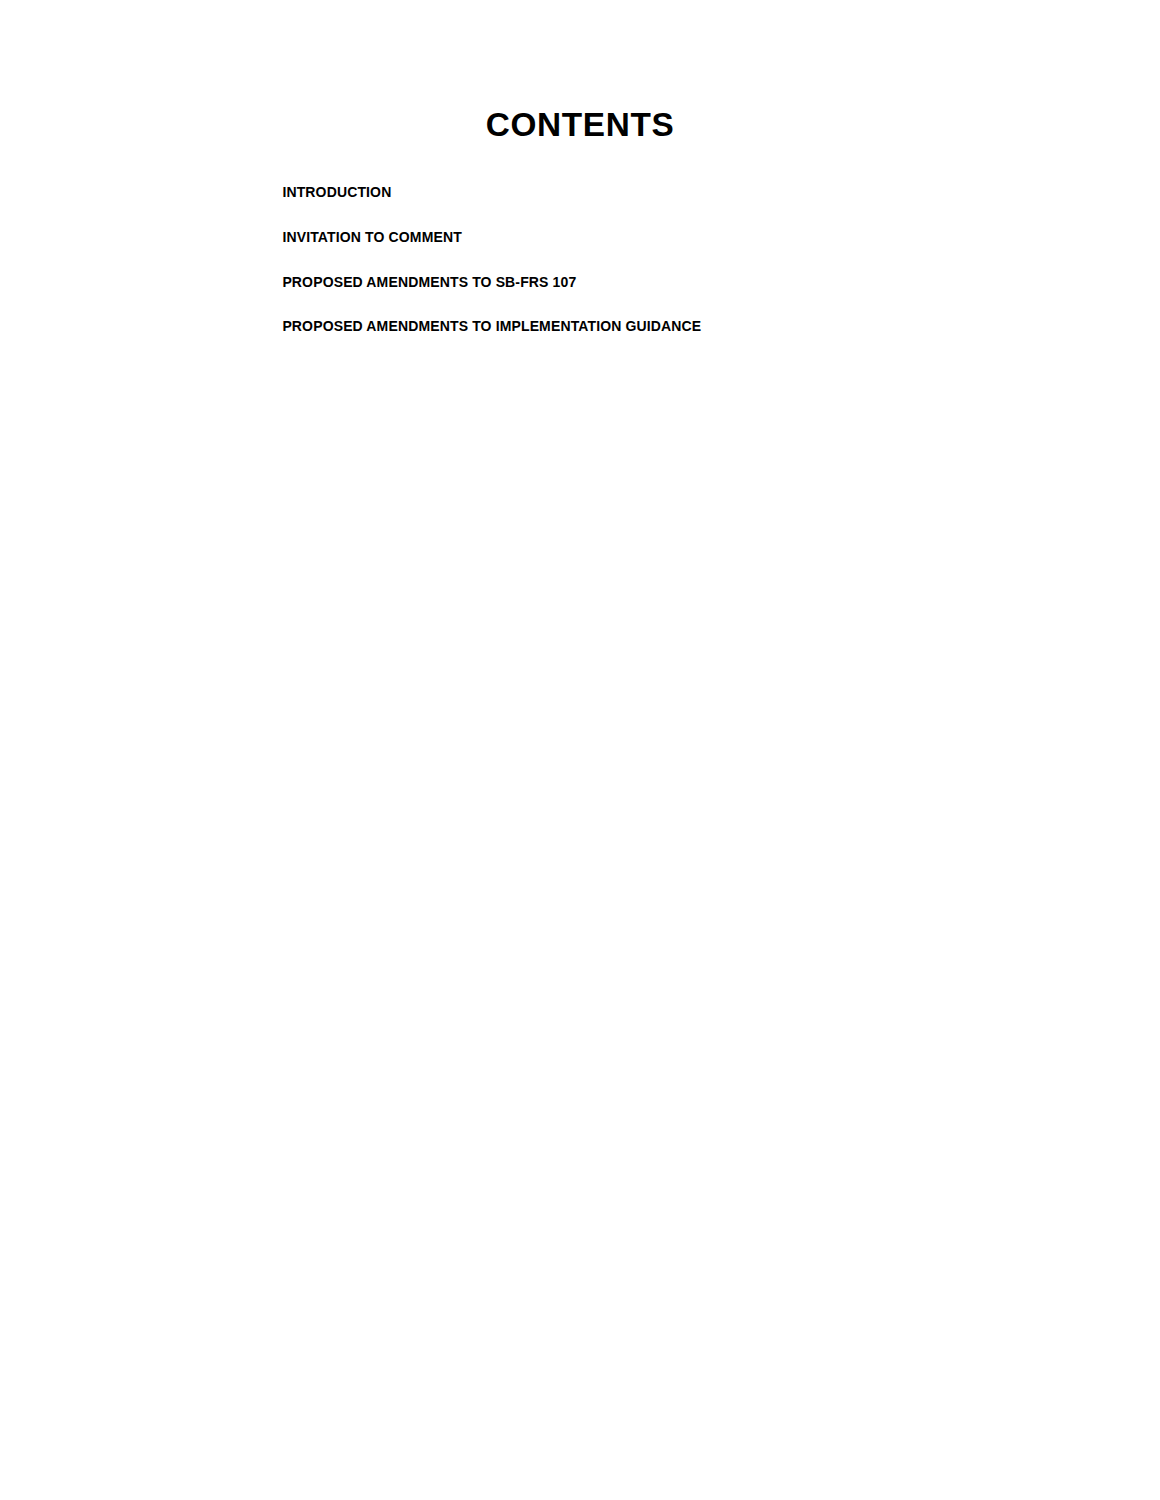CONTENTS
INTRODUCTION
INVITATION TO COMMENT
PROPOSED AMENDMENTS TO SB-FRS 107
PROPOSED AMENDMENTS TO IMPLEMENTATION GUIDANCE